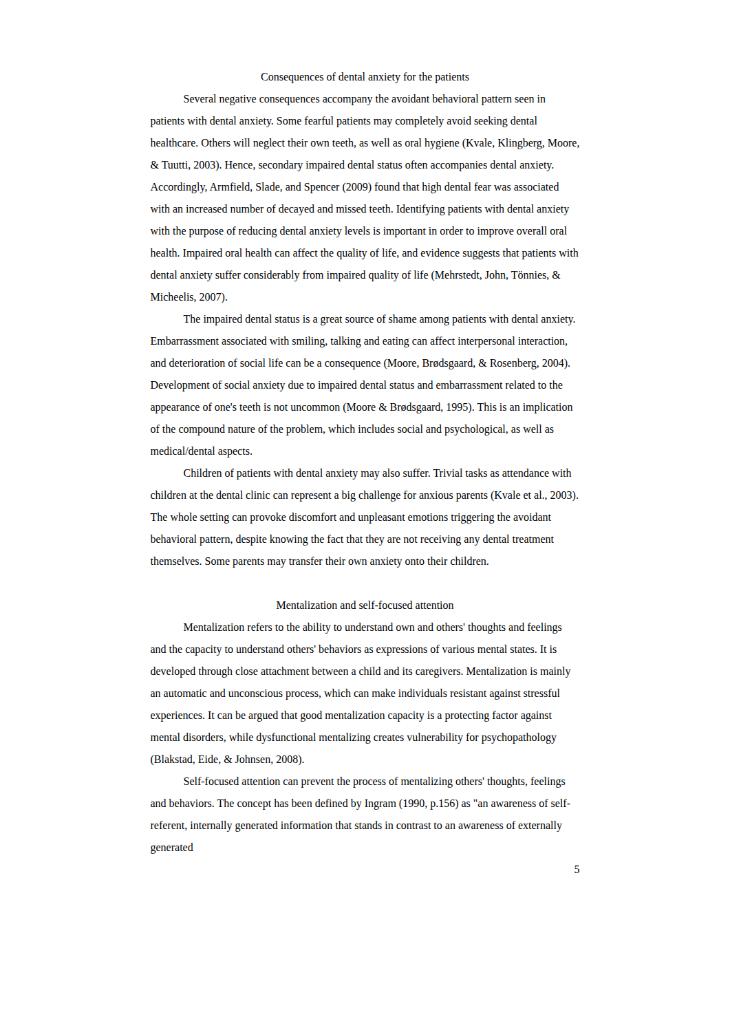Consequences of dental anxiety for the patients
Several negative consequences accompany the avoidant behavioral pattern seen in patients with dental anxiety. Some fearful patients may completely avoid seeking dental healthcare. Others will neglect their own teeth, as well as oral hygiene (Kvale, Klingberg, Moore, & Tuutti, 2003). Hence, secondary impaired dental status often accompanies dental anxiety. Accordingly, Armfield, Slade, and Spencer (2009) found that high dental fear was associated with an increased number of decayed and missed teeth. Identifying patients with dental anxiety with the purpose of reducing dental anxiety levels is important in order to improve overall oral health. Impaired oral health can affect the quality of life, and evidence suggests that patients with dental anxiety suffer considerably from impaired quality of life (Mehrstedt, John, Tönnies, & Micheelis, 2007).
The impaired dental status is a great source of shame among patients with dental anxiety. Embarrassment associated with smiling, talking and eating can affect interpersonal interaction, and deterioration of social life can be a consequence (Moore, Brødsgaard, & Rosenberg, 2004). Development of social anxiety due to impaired dental status and embarrassment related to the appearance of one's teeth is not uncommon (Moore & Brødsgaard, 1995). This is an implication of the compound nature of the problem, which includes social and psychological, as well as medical/dental aspects.
Children of patients with dental anxiety may also suffer. Trivial tasks as attendance with children at the dental clinic can represent a big challenge for anxious parents (Kvale et al., 2003). The whole setting can provoke discomfort and unpleasant emotions triggering the avoidant behavioral pattern, despite knowing the fact that they are not receiving any dental treatment themselves. Some parents may transfer their own anxiety onto their children.
Mentalization and self-focused attention
Mentalization refers to the ability to understand own and others' thoughts and feelings and the capacity to understand others' behaviors as expressions of various mental states. It is developed through close attachment between a child and its caregivers. Mentalization is mainly an automatic and unconscious process, which can make individuals resistant against stressful experiences. It can be argued that good mentalization capacity is a protecting factor against mental disorders, while dysfunctional mentalizing creates vulnerability for psychopathology (Blakstad, Eide, & Johnsen, 2008).
Self-focused attention can prevent the process of mentalizing others' thoughts, feelings and behaviors. The concept has been defined by Ingram (1990, p.156) as "an awareness of self-referent, internally generated information that stands in contrast to an awareness of externally generated
5